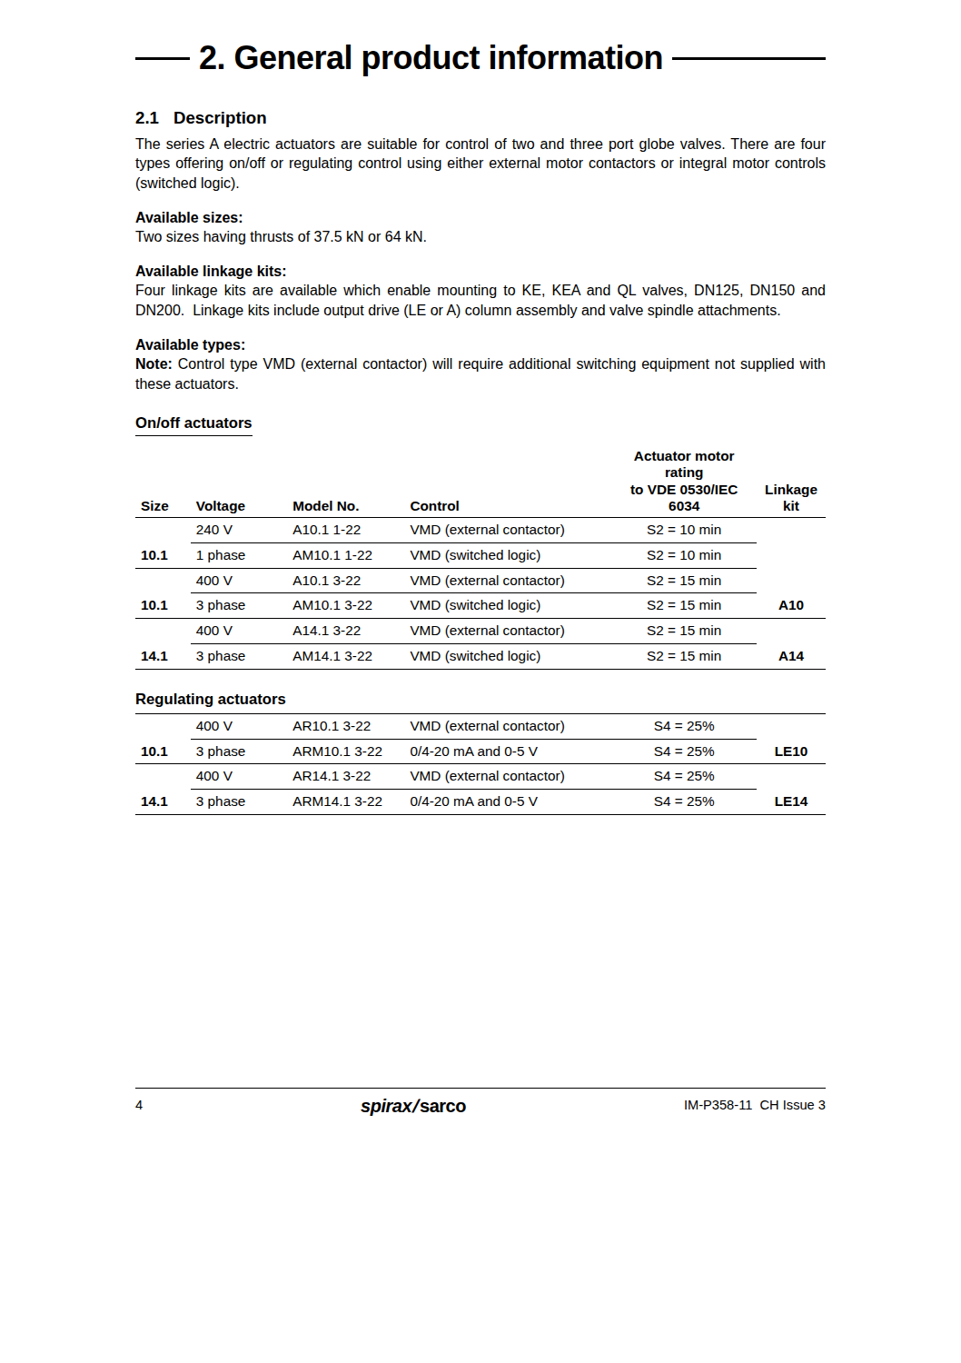2. General product information
2.1 Description
The series A electric actuators are suitable for control of two and three port globe valves. There are four types offering on/off or regulating control using either external motor contactors or integral motor controls (switched logic).
Available sizes:
Two sizes having thrusts of 37.5 kN or 64 kN.
Available linkage kits:
Four linkage kits are available which enable mounting to KE, KEA and QL valves, DN125, DN150 and DN200. Linkage kits include output drive (LE or A) column assembly and valve spindle attachments.
Available types:
Note: Control type VMD (external contactor) will require additional switching equipment not supplied with these actuators.
On/off actuators
| Size | Voltage | Model No. | Control | Actuator motor rating to VDE 0530/IEC 6034 | Linkage kit |
| --- | --- | --- | --- | --- | --- |
| 10.1 | 240 V | A10.1 1-22 | VMD (external contactor) | S2 = 10 min | A10 |
| 1 phase | AM10.1 1-22 | VMD (switched logic) | S2 = 10 min |
| 10.1 | 400 V | A10.1 3-22 | VMD (external contactor) | S2 = 15 min |
| 3 phase | AM10.1 3-22 | VMD (switched logic) | S2 = 15 min |
| 14.1 | 400 V | A14.1 3-22 | VMD (external contactor) | S2 = 15 min | A14 |
| 3 phase | AM14.1 3-22 | VMD (switched logic) | S2 = 15 min |
Regulating actuators
| 10.1 | 400 V | AR10.1 3-22 | VMD (external contactor) | S4 = 25% | LE10 |
| 3 phase | ARM10.1 3-22 | 0/4-20 mA and 0-5 V | S4 = 25% |
| 14.1 | 400 V | AR14.1 3-22 | VMD (external contactor) | S4 = 25% | LE14 |
| 3 phase | ARM14.1 3-22 | 0/4-20 mA and 0-5 V | S4 = 25% |
4 spirax/sarco IM-P358-11 CH Issue 3